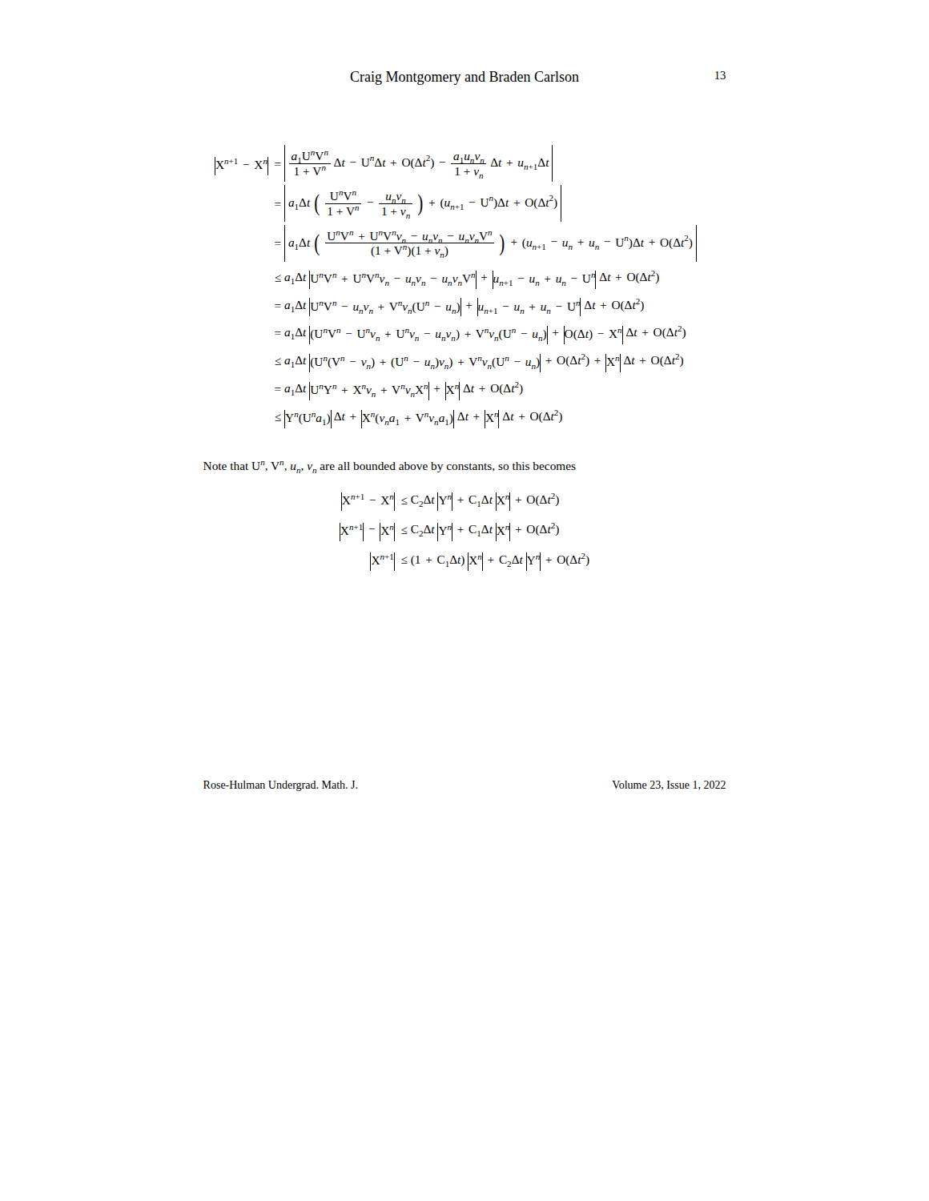Craig Montgomery and Braden Carlson 13
| X n +1 − X n | = | a 1 U n V n 1 + V n Δ t − U n Δ t + O (Δ t 2 ) − a 1 u n v n 1 + v n Δ t + u n +1 Δ t |
| | = | a 1 Δ t ( U n V n 1 + V n − u n v n 1 + v n ) + ( u n +1 − U n )Δ t + O (Δ t 2 ) |
| | = | a 1 Δ t ( U n V n + U n V n v n − u n v n − u n v n V n (1 + V n )(1 + v n ) ) + ( u n +1 − u n + u n − U n )Δ t + O (Δ t 2 ) |
| | ≤ | a 1 Δ t U n V n + U n V n v n − u n v n − u n v n V n + u n +1 − u n + u n − U n Δ t + O (Δ t 2 ) |
| | = | a 1 Δ t U n V n − u n v n + V n v n ( U n − u n ) + u n +1 − u n + u n − U n Δ t + O (Δ t 2 ) |
| | = | a 1 Δ t ( U n V n − U n v n + U n v n − u n v n ) + V n v n ( U n − u n ) + O (Δ t ) − X n Δ t + O (Δ t 2 ) |
| | ≤ | a 1 Δ t ( U n ( V n − v n ) + ( U n − u n ) v n ) + V n v n ( U n − u n ) + O (Δ t 2 ) + X n Δ t + O (Δ t 2 ) |
| | = | a 1 Δ t U n Y n + X n v n + V n v n X n + X n Δ t + O (Δ t 2 ) |
| | ≤ | Y n ( U n a 1 ) Δ t + X n ( v n a 1 + V n v n a 1 ) Δ t + X n Δ t + O (Δ t 2 ) |
Note that Un, Vn, un, vn are all bounded above by constants, so this becomes
| X n +1 − X n | ≤ | C 2 Δ t Y n + C 1 Δ t X n + O (Δ t 2 ) |
| X n +1 − X n | ≤ | C 2 Δ t Y n + C 1 Δ t X n + O (Δ t 2 ) |
| X n +1 | ≤ | (1 + C 1 Δ t ) X n + C 2 Δ t Y n + O (Δ t 2 ) |
Rose-Hulman Undergrad. Math. J. Volume 23, Issue 1, 2022